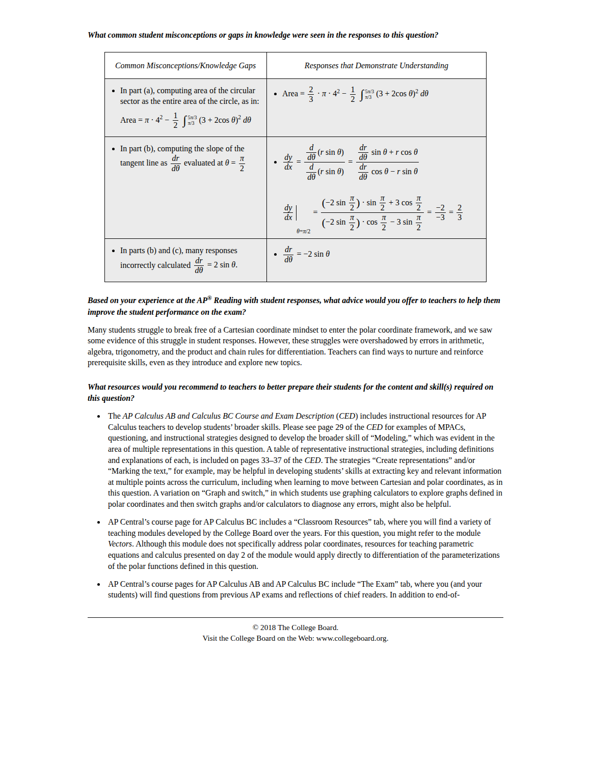What common student misconceptions or gaps in knowledge were seen in the responses to this question?
| Common Misconceptions/Knowledge Gaps | Responses that Demonstrate Understanding |
| --- | --- |
| In part (a), computing area of the circular sector as the entire area of the circle, as in: Area = π · 4 2 − 1 2 ∫ 5π/3 π/3 (3 + 2cos θ ) 2 dθ | Area = 2 3 · π · 4 2 − 1 2 ∫ 5π/3 π/3 (3 + 2cos θ ) 2 dθ |
| In part (b), computing the slope of the tangent line as dr dθ evaluated at θ = π 2 | dy dx = d dθ ( r sin θ ) d dθ ( r sin θ ) = dr dθ sin θ + r cos θ dr dθ cos θ − r sin θ dy dx θ = π /2 = ( −2 sin π 2 ) · sin π 2 + 3 cos π 2 ( −2 sin π 2 ) · cos π 2 − 3 sin π 2 = −2 −3 = 2 3 |
| In parts (b) and (c), many responses incorrectly calculated dr dθ = 2 sin θ . | dr dθ = −2 sin θ |
Based on your experience at the AP® Reading with student responses, what advice would you offer to teachers to help them improve the student performance on the exam?
Many students struggle to break free of a Cartesian coordinate mindset to enter the polar coordinate framework, and we saw some evidence of this struggle in student responses. However, these struggles were overshadowed by errors in arithmetic, algebra, trigonometry, and the product and chain rules for differentiation. Teachers can find ways to nurture and reinforce prerequisite skills, even as they introduce and explore new topics.
What resources would you recommend to teachers to better prepare their students for the content and skill(s) required on this question?
The AP Calculus AB and Calculus BC Course and Exam Description (CED) includes instructional resources for AP Calculus teachers to develop students’ broader skills. Please see page 29 of the CED for examples of MPACs, questioning, and instructional strategies designed to develop the broader skill of “Modeling,” which was evident in the area of multiple representations in this question. A table of representative instructional strategies, including definitions and explanations of each, is included on pages 33–37 of the CED. The strategies “Create representations” and/or “Marking the text,” for example, may be helpful in developing students’ skills at extracting key and relevant information at multiple points across the curriculum, including when learning to move between Cartesian and polar coordinates, as in this question. A variation on “Graph and switch,” in which students use graphing calculators to explore graphs defined in polar coordinates and then switch graphs and/or calculators to diagnose any errors, might also be helpful.
AP Central’s course page for AP Calculus BC includes a “Classroom Resources” tab, where you will find a variety of teaching modules developed by the College Board over the years. For this question, you might refer to the module Vectors. Although this module does not specifically address polar coordinates, resources for teaching parametric equations and calculus presented on day 2 of the module would apply directly to differentiation of the parameterizations of the polar functions defined in this question.
AP Central’s course pages for AP Calculus AB and AP Calculus BC include “The Exam” tab, where you (and your students) will find questions from previous AP exams and reflections of chief readers. In addition to end-of-
© 2018 The College Board.
Visit the College Board on the Web: www.collegeboard.org.